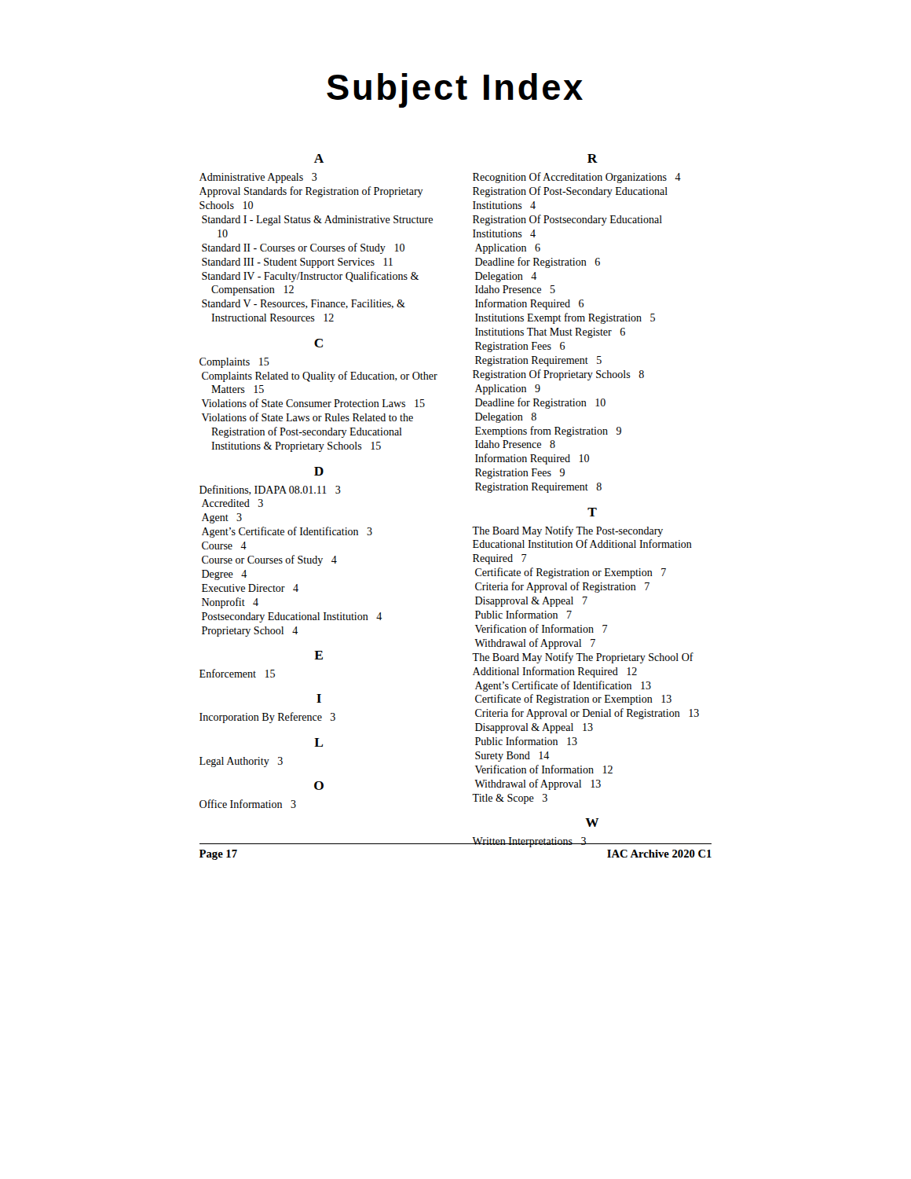Subject Index
A
Administrative Appeals 3
Approval Standards for Registration of Proprietary Schools 10
Standard I - Legal Status & Administrative Structure 10
Standard II - Courses or Courses of Study 10
Standard III - Student Support Services 11
Standard IV - Faculty/Instructor Qualifications & Compensation 12
Standard V - Resources, Finance, Facilities, & Instructional Resources 12
C
Complaints 15
Complaints Related to Quality of Education, or Other Matters 15
Violations of State Consumer Protection Laws 15
Violations of State Laws or Rules Related to the Registration of Post-secondary Educational Institutions & Proprietary Schools 15
D
Definitions, IDAPA 08.01.11 3
Accredited 3
Agent 3
Agent’s Certificate of Identification 3
Course 4
Course or Courses of Study 4
Degree 4
Executive Director 4
Nonprofit 4
Postsecondary Educational Institution 4
Proprietary School 4
E
Enforcement 15
I
Incorporation By Reference 3
L
Legal Authority 3
O
Office Information 3
R
Recognition Of Accreditation Organizations 4
Registration Of Post-Secondary Educational Institutions 4
Registration Of Postsecondary Educational Institutions 4
Application 6
Deadline for Registration 6
Delegation 4
Idaho Presence 5
Information Required 6
Institutions Exempt from Registration 5
Institutions That Must Register 6
Registration Fees 6
Registration Requirement 5
Registration Of Proprietary Schools 8
Application 9
Deadline for Registration 10
Delegation 8
Exemptions from Registration 9
Idaho Presence 8
Information Required 10
Registration Fees 9
Registration Requirement 8
T
The Board May Notify The Post-secondary Educational Institution Of Additional Information Required 7
Certificate of Registration or Exemption 7
Criteria for Approval of Registration 7
Disapproval & Appeal 7
Public Information 7
Verification of Information 7
Withdrawal of Approval 7
The Board May Notify The Proprietary School Of Additional Information Required 12
Agent’s Certificate of Identification 13
Certificate of Registration or Exemption 13
Criteria for Approval or Denial of Registration 13
Disapproval & Appeal 13
Public Information 13
Surety Bond 14
Verification of Information 12
Withdrawal of Approval 13
Title & Scope 3
W
Written Interpretations 3
Page 17
IAC Archive 2020 C1